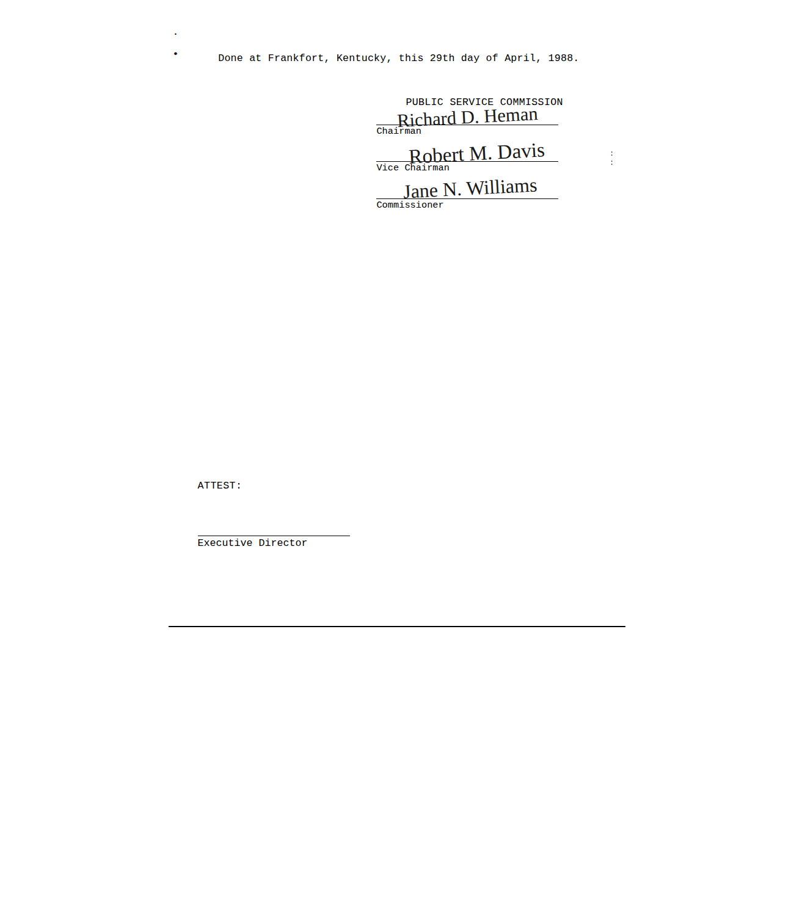· •
Done at Frankfort, Kentucky, this 29th day of April, 1988.
PUBLIC SERVICE COMMISSION
:
:
Richard D. Heman
Chairman
Robert M. Davis
Vice Chairman
Jane N. Williams
Commissioner
ATTEST:
Executive Director